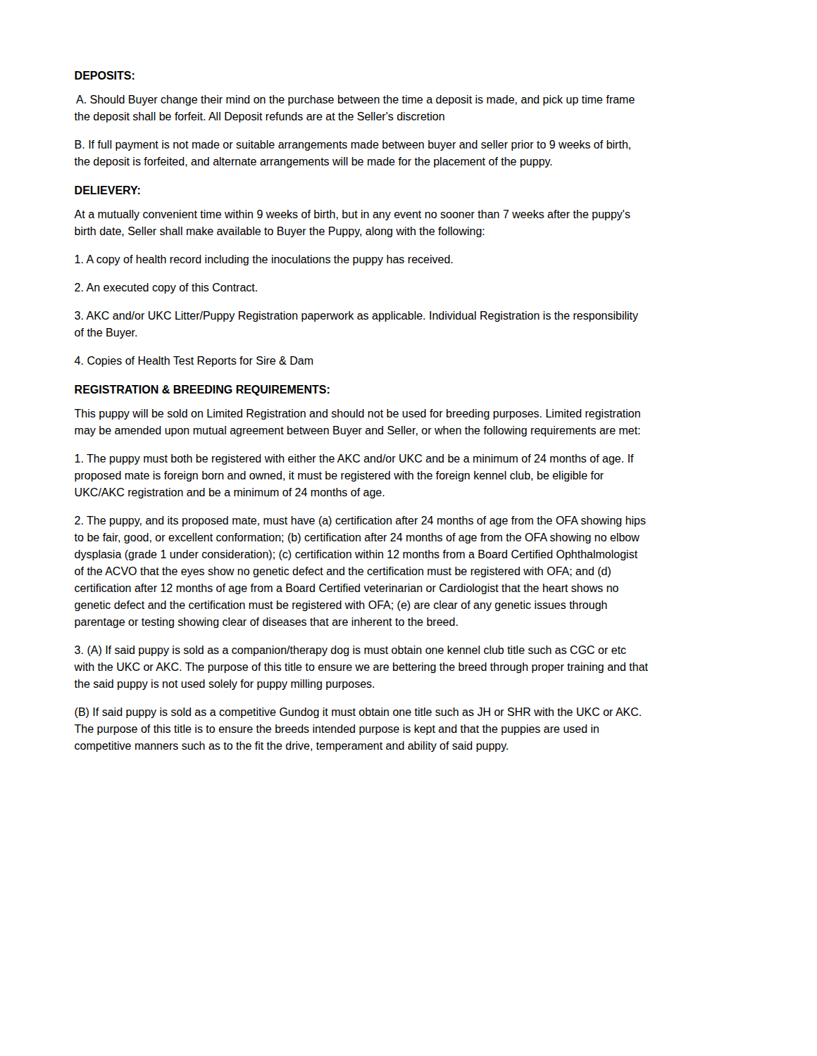DEPOSITS:
A. Should Buyer change their mind on the purchase between the time a deposit is made, and pick up time frame the deposit shall be forfeit. All Deposit refunds are at the Seller's discretion
B. If full payment is not made or suitable arrangements made between buyer and seller prior to 9 weeks of birth, the deposit is forfeited, and alternate arrangements will be made for the placement of the puppy.
DELIEVERY:
At a mutually convenient time within 9 weeks of birth, but in any event no sooner than 7 weeks after the puppy's birth date, Seller shall make available to Buyer the Puppy, along with the following:
1. A copy of health record including the inoculations the puppy has received.
2. An executed copy of this Contract.
3. AKC and/or UKC Litter/Puppy Registration paperwork as applicable. Individual Registration is the responsibility of the Buyer.
4. Copies of Health Test Reports for Sire & Dam
REGISTRATION & BREEDING REQUIREMENTS:
This puppy will be sold on Limited Registration and should not be used for breeding purposes. Limited registration may be amended upon mutual agreement between Buyer and Seller, or when the following requirements are met:
1. The puppy must both be registered with either the AKC and/or UKC and be a minimum of 24 months of age. If proposed mate is foreign born and owned, it must be registered with the foreign kennel club, be eligible for UKC/AKC registration and be a minimum of 24 months of age.
2. The puppy, and its proposed mate, must have (a) certification after 24 months of age from the OFA showing hips to be fair, good, or excellent conformation; (b) certification after 24 months of age from the OFA showing no elbow dysplasia (grade 1 under consideration); (c) certification within 12 months from a Board Certified Ophthalmologist of the ACVO that the eyes show no genetic defect and the certification must be registered with OFA; and (d) certification after 12 months of age from a Board Certified veterinarian or Cardiologist that the heart shows no genetic defect and the certification must be registered with OFA; (e) are clear of any genetic issues through parentage or testing showing clear of diseases that are inherent to the breed.
3. (A) If said puppy is sold as a companion/therapy dog is must obtain one kennel club title such as CGC or etc with the UKC or AKC. The purpose of this title to ensure we are bettering the breed through proper training and that the said puppy is not used solely for puppy milling purposes.
(B) If said puppy is sold as a competitive Gundog it must obtain one title such as JH or SHR with the UKC or AKC. The purpose of this title is to ensure the breeds intended purpose is kept and that the puppies are used in competitive manners such as to the fit the drive, temperament and ability of said puppy.